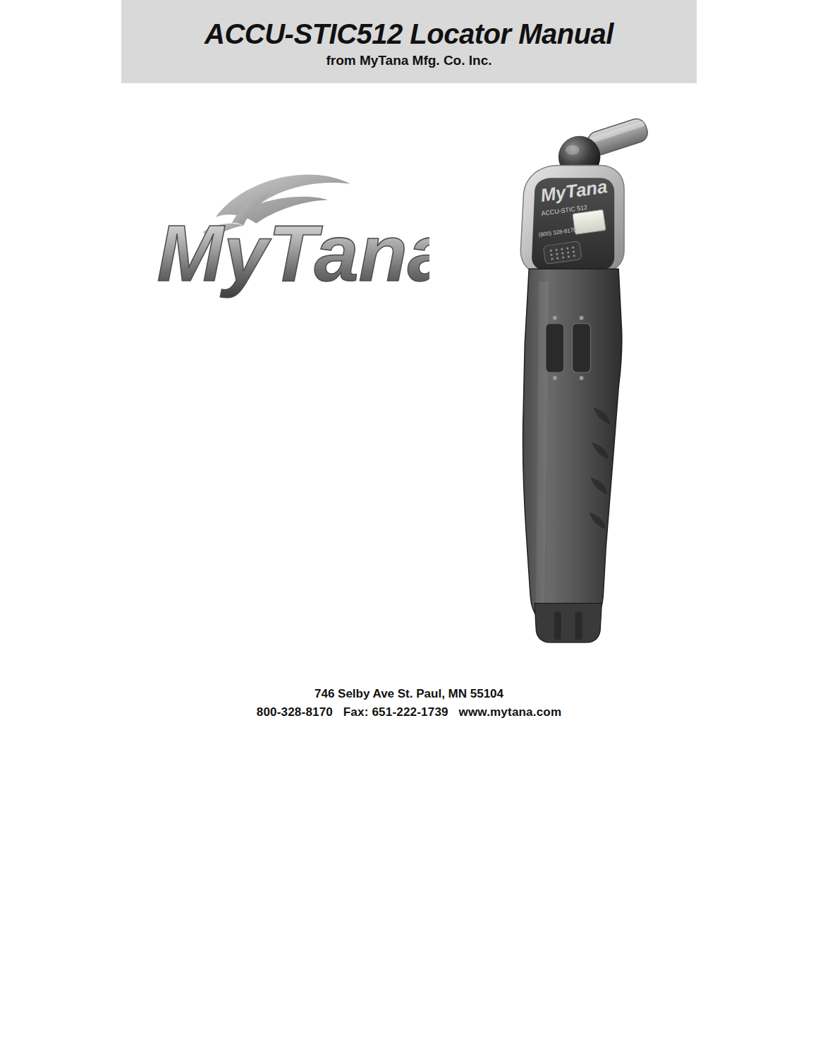ACCU-STIC512 Locator Manual
from MyTana Mfg. Co. Inc.
MyTana
MyTana ACCU-STIC 512 (800) 328-8170
746 Selby Ave St. Paul, MN 55104
800-328-8170 Fax: 651-222-1739 www.mytana.com